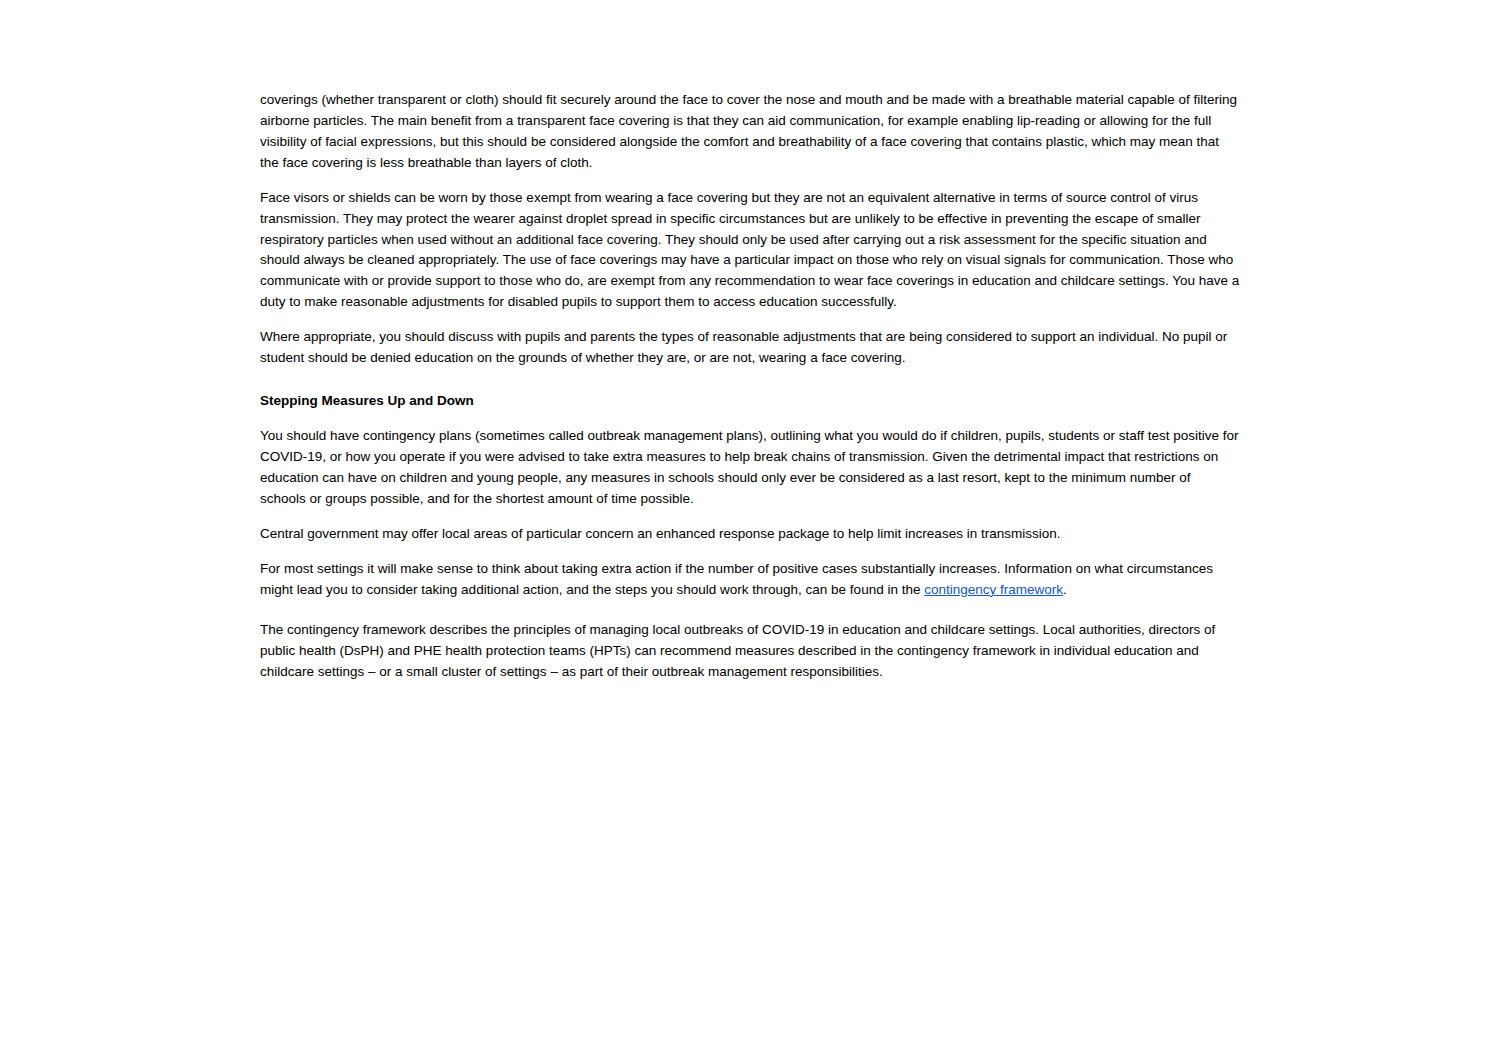coverings (whether transparent or cloth) should fit securely around the face to cover the nose and mouth and be made with a breathable material capable of filtering airborne particles. The main benefit from a transparent face covering is that they can aid communication, for example enabling lip-reading or allowing for the full visibility of facial expressions, but this should be considered alongside the comfort and breathability of a face covering that contains plastic, which may mean that the face covering is less breathable than layers of cloth.
Face visors or shields can be worn by those exempt from wearing a face covering but they are not an equivalent alternative in terms of source control of virus transmission. They may protect the wearer against droplet spread in specific circumstances but are unlikely to be effective in preventing the escape of smaller respiratory particles when used without an additional face covering. They should only be used after carrying out a risk assessment for the specific situation and should always be cleaned appropriately. The use of face coverings may have a particular impact on those who rely on visual signals for communication. Those who communicate with or provide support to those who do, are exempt from any recommendation to wear face coverings in education and childcare settings. You have a duty to make reasonable adjustments for disabled pupils to support them to access education successfully.
Where appropriate, you should discuss with pupils and parents the types of reasonable adjustments that are being considered to support an individual. No pupil or student should be denied education on the grounds of whether they are, or are not, wearing a face covering.
Stepping Measures Up and Down
You should have contingency plans (sometimes called outbreak management plans), outlining what you would do if children, pupils, students or staff test positive for COVID-19, or how you operate if you were advised to take extra measures to help break chains of transmission. Given the detrimental impact that restrictions on education can have on children and young people, any measures in schools should only ever be considered as a last resort, kept to the minimum number of schools or groups possible, and for the shortest amount of time possible.
Central government may offer local areas of particular concern an enhanced response package to help limit increases in transmission.
For most settings it will make sense to think about taking extra action if the number of positive cases substantially increases. Information on what circumstances might lead you to consider taking additional action, and the steps you should work through, can be found in the contingency framework.
The contingency framework describes the principles of managing local outbreaks of COVID-19 in education and childcare settings. Local authorities, directors of public health (DsPH) and PHE health protection teams (HPTs) can recommend measures described in the contingency framework in individual education and childcare settings – or a small cluster of settings – as part of their outbreak management responsibilities.